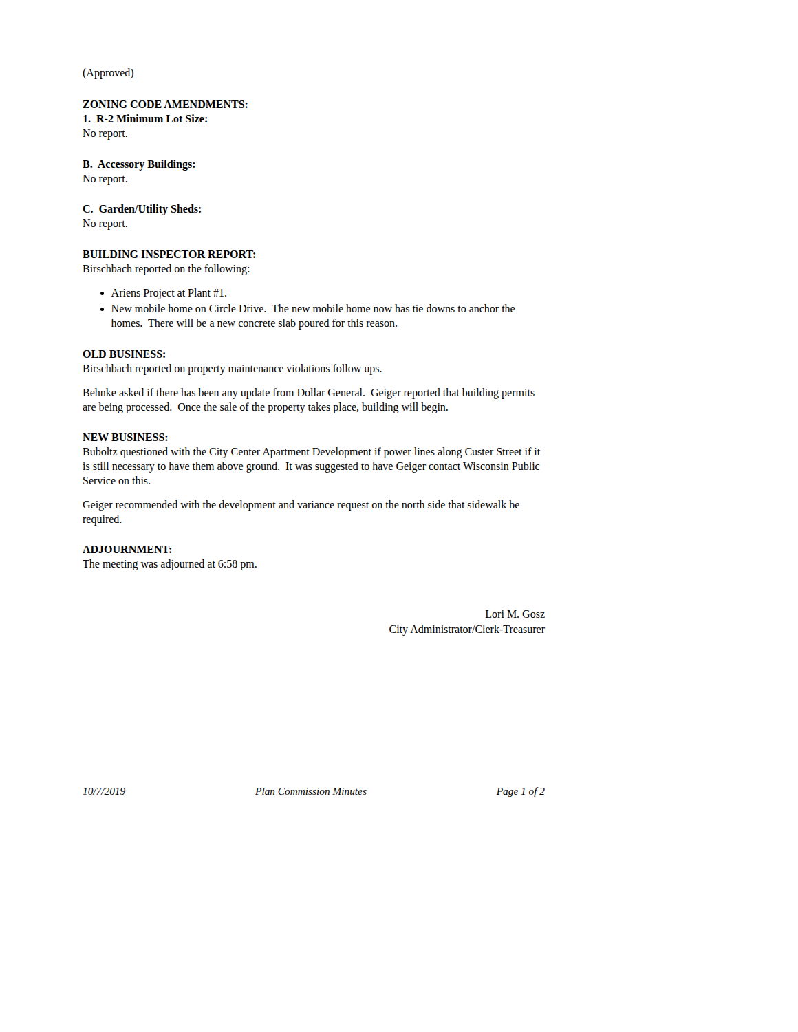(Approved)
Zoning Code Amendments:
1. R-2 Minimum Lot Size:
No report.
B. Accessory Buildings:
No report.
C. Garden/Utility Sheds:
No report.
Building Inspector Report:
Birschbach reported on the following:
Ariens Project at Plant #1.
New mobile home on Circle Drive. The new mobile home now has tie downs to anchor the homes. There will be a new concrete slab poured for this reason.
Old Business:
Birschbach reported on property maintenance violations follow ups.
Behnke asked if there has been any update from Dollar General. Geiger reported that building permits are being processed. Once the sale of the property takes place, building will begin.
New Business:
Buboltz questioned with the City Center Apartment Development if power lines along Custer Street if it is still necessary to have them above ground. It was suggested to have Geiger contact Wisconsin Public Service on this.
Geiger recommended with the development and variance request on the north side that sidewalk be required.
Adjournment:
The meeting was adjourned at 6:58 pm.
Lori M. Gosz
City Administrator/Clerk-Treasurer
10/7/2019 Plan Commission Minutes Page 1 of 2